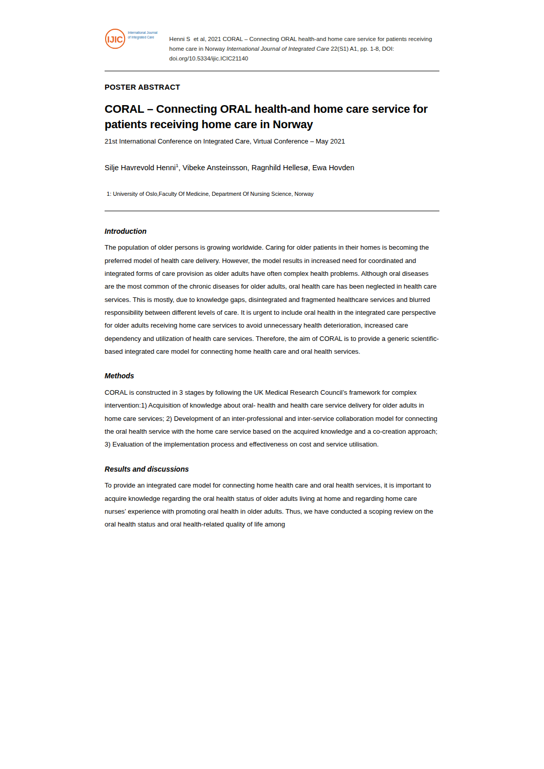IJIC International Journal of Integrated Care
Henni S et al, 2021 CORAL – Connecting ORAL health-and home care service for patients receiving home care in Norway International Journal of Integrated Care 22(S1) A1, pp. 1-8, DOI: doi.org/10.5334/ijic.ICIC21140
POSTER ABSTRACT
CORAL – Connecting ORAL health-and home care service for patients receiving home care in Norway
21st International Conference on Integrated Care, Virtual Conference – May 2021
Silje Havrevold Henni1, Vibeke Ansteinsson, Ragnhild Hellesø, Ewa Hovden
1: University of Oslo,Faculty Of Medicine, Department Of Nursing Science, Norway
Introduction
The population of older persons is growing worldwide. Caring for older patients in their homes is becoming the preferred model of health care delivery. However, the model results in increased need for coordinated and integrated forms of care provision as older adults have often complex health problems. Although oral diseases are the most common of the chronic diseases for older adults, oral health care has been neglected in health care services. This is mostly, due to knowledge gaps, disintegrated and fragmented healthcare services and blurred responsibility between different levels of care. It is urgent to include oral health in the integrated care perspective for older adults receiving home care services to avoid unnecessary health deterioration, increased care dependency and utilization of health care services. Therefore, the aim of CORAL is to provide a generic scientific-based integrated care model for connecting home health care and oral health services.
Methods
CORAL is constructed in 3 stages by following the UK Medical Research Council’s framework for complex intervention:1) Acquisition of knowledge about oral- health and health care service delivery for older adults in home care services; 2) Development of an inter-professional and inter-service collaboration model for connecting the oral health service with the home care service based on the acquired knowledge and a co-creation approach; 3) Evaluation of the implementation process and effectiveness on cost and service utilisation.
Results and discussions
To provide an integrated care model for connecting home health care and oral health services, it is important to acquire knowledge regarding the oral health status of older adults living at home and regarding home care nurses’ experience with promoting oral health in older adults. Thus, we have conducted a scoping review on the oral health status and oral health-related quality of life among